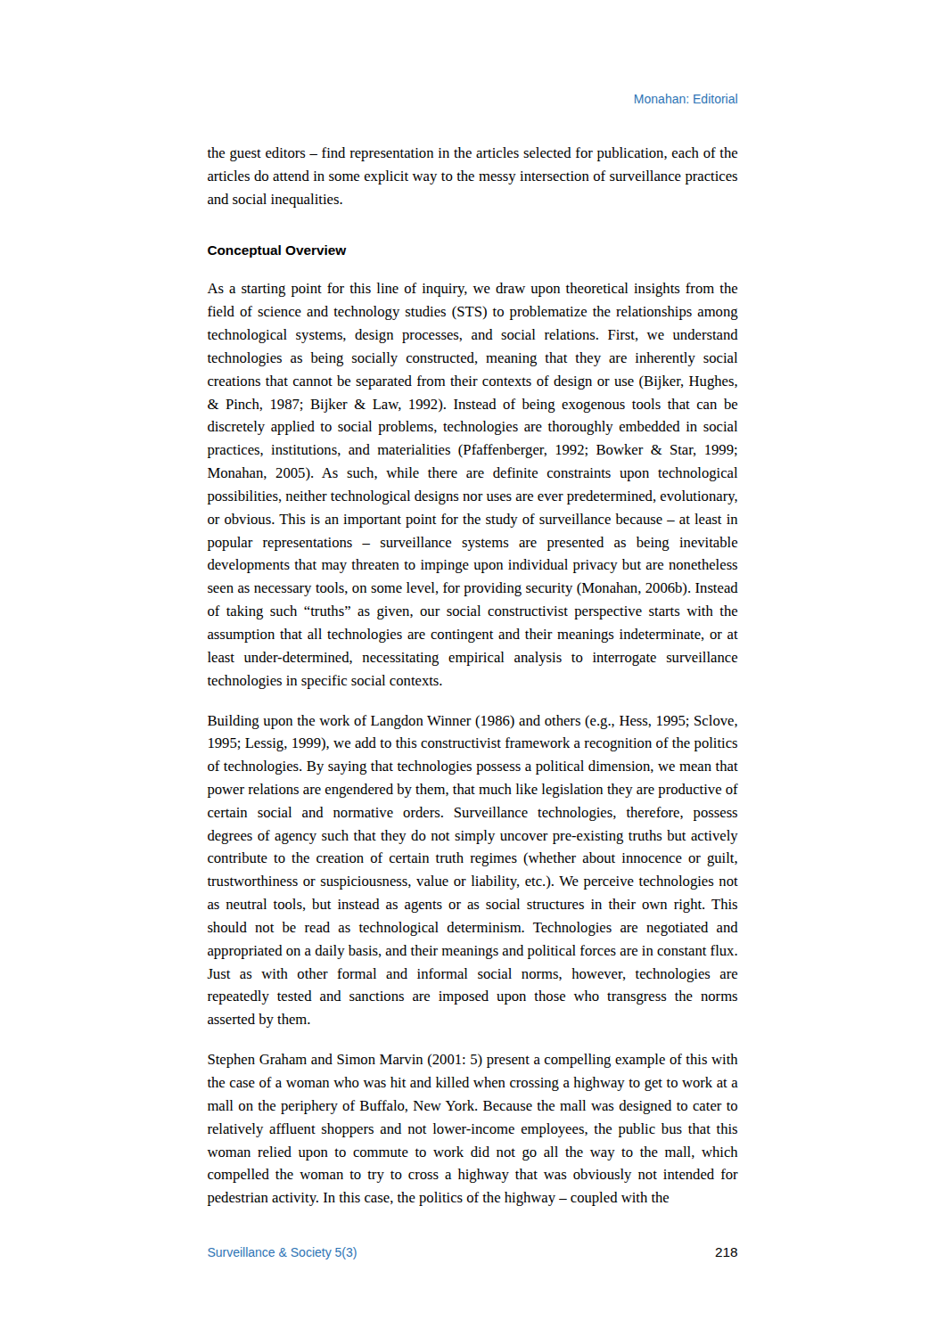Monahan: Editorial
the guest editors – find representation in the articles selected for publication, each of the articles do attend in some explicit way to the messy intersection of surveillance practices and social inequalities.
Conceptual Overview
As a starting point for this line of inquiry, we draw upon theoretical insights from the field of science and technology studies (STS) to problematize the relationships among technological systems, design processes, and social relations. First, we understand technologies as being socially constructed, meaning that they are inherently social creations that cannot be separated from their contexts of design or use (Bijker, Hughes, & Pinch, 1987; Bijker & Law, 1992). Instead of being exogenous tools that can be discretely applied to social problems, technologies are thoroughly embedded in social practices, institutions, and materialities (Pfaffenberger, 1992; Bowker & Star, 1999; Monahan, 2005). As such, while there are definite constraints upon technological possibilities, neither technological designs nor uses are ever predetermined, evolutionary, or obvious. This is an important point for the study of surveillance because – at least in popular representations – surveillance systems are presented as being inevitable developments that may threaten to impinge upon individual privacy but are nonetheless seen as necessary tools, on some level, for providing security (Monahan, 2006b). Instead of taking such “truths” as given, our social constructivist perspective starts with the assumption that all technologies are contingent and their meanings indeterminate, or at least under-determined, necessitating empirical analysis to interrogate surveillance technologies in specific social contexts.
Building upon the work of Langdon Winner (1986) and others (e.g., Hess, 1995; Sclove, 1995; Lessig, 1999), we add to this constructivist framework a recognition of the politics of technologies. By saying that technologies possess a political dimension, we mean that power relations are engendered by them, that much like legislation they are productive of certain social and normative orders. Surveillance technologies, therefore, possess degrees of agency such that they do not simply uncover pre-existing truths but actively contribute to the creation of certain truth regimes (whether about innocence or guilt, trustworthiness or suspiciousness, value or liability, etc.). We perceive technologies not as neutral tools, but instead as agents or as social structures in their own right. This should not be read as technological determinism. Technologies are negotiated and appropriated on a daily basis, and their meanings and political forces are in constant flux. Just as with other formal and informal social norms, however, technologies are repeatedly tested and sanctions are imposed upon those who transgress the norms asserted by them.
Stephen Graham and Simon Marvin (2001: 5) present a compelling example of this with the case of a woman who was hit and killed when crossing a highway to get to work at a mall on the periphery of Buffalo, New York. Because the mall was designed to cater to relatively affluent shoppers and not lower-income employees, the public bus that this woman relied upon to commute to work did not go all the way to the mall, which compelled the woman to try to cross a highway that was obviously not intended for pedestrian activity. In this case, the politics of the highway – coupled with the
Surveillance & Society 5(3) 218